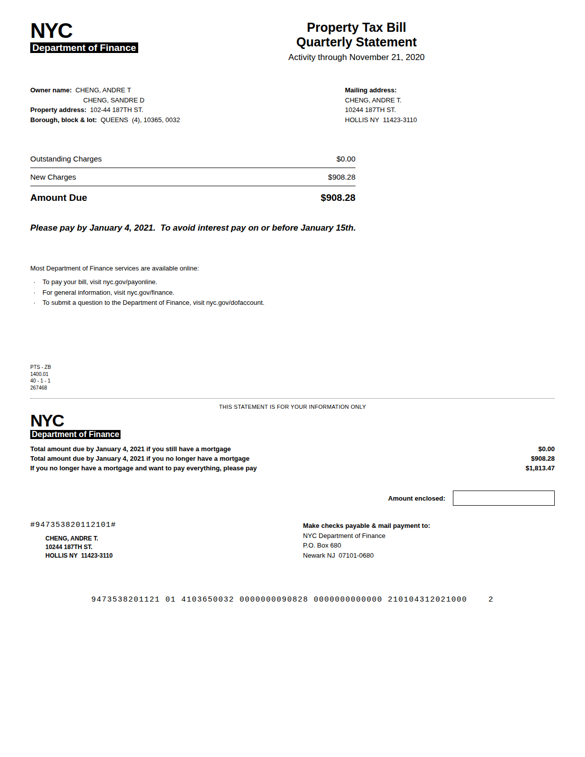NYC
Department of Finance
Property Tax Bill
Quarterly Statement
Activity through November 21, 2020
Owner name: CHENG, ANDRE T
CHENG, SANDRE D
Property address: 102-44 187TH ST.
Borough, block & lot: QUEENS (4), 10365, 0032
Mailing address:
CHENG, ANDRE T.
10244 187TH ST.
HOLLIS NY 11423-3110
| Outstanding Charges | $0.00 |
| New Charges | $908.28 |
| Amount Due | $908.28 |
Please pay by January 4, 2021. To avoid interest pay on or before January 15th.
Most Department of Finance services are available online:
To pay your bill, visit nyc.gov/payonline.
For general information, visit nyc.gov/finance.
To submit a question to the Department of Finance, visit nyc.gov/dofaccount.
PTS - ZB
1400.01
40 - 1 - 1
267468
THIS STATEMENT IS FOR YOUR INFORMATION ONLY
NYC
Department of Finance
| Total amount due by January 4, 2021 if you still have a mortgage | $0.00 |
| Total amount due by January 4, 2021 if you no longer have a mortgage | $908.28 |
| If you no longer have a mortgage and want to pay everything, please pay | $1,813.47 |
Amount enclosed:
#947353820112101#
CHENG, ANDRE T.
10244 187TH ST.
HOLLIS NY 11423-3110
Make checks payable & mail payment to:
NYC Department of Finance
P.O. Box 680
Newark NJ 07101-0680
9473538201121 01 4103650032 0000000090828 0000000000000 210104312021000 2